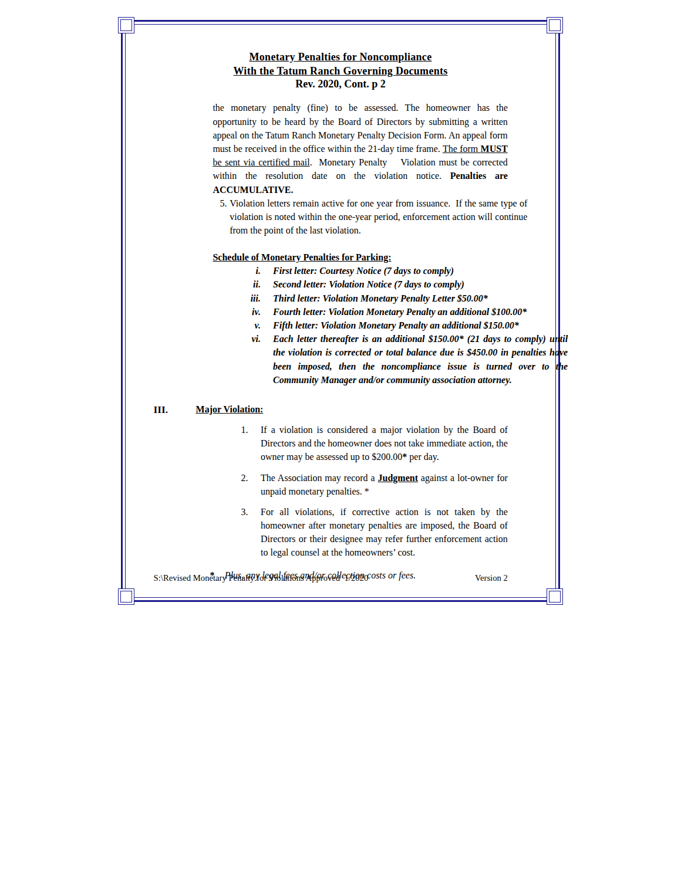Monetary Penalties for Noncompliance With the Tatum Ranch Governing Documents
Rev. 2020, Cont. p 2
the monetary penalty (fine) to be assessed. The homeowner has the opportunity to be heard by the Board of Directors by submitting a written appeal on the Tatum Ranch Monetary Penalty Decision Form. An appeal form must be received in the office within the 21-day time frame. The form MUST be sent via certified mail. Monetary Penalty Violation must be corrected within the resolution date on the violation notice. Penalties are ACCUMULATIVE.
5. Violation letters remain active for one year from issuance. If the same type of violation is noted within the one-year period, enforcement action will continue from the point of the last violation.
Schedule of Monetary Penalties for Parking:
| i. | First letter: Courtesy Notice (7 days to comply) |
| ii. | Second letter: Violation Notice (7 days to comply) |
| iii. | Third letter: Violation Monetary Penalty Letter $50.00* |
| iv. | Fourth letter: Violation Monetary Penalty an additional $100.00* |
| v. | Fifth letter: Violation Monetary Penalty an additional $150.00* |
| vi. | Each letter thereafter is an additional $150.00* (21 days to comply) until the violation is corrected or total balance due is $450.00 in penalties have been imposed, then the noncompliance issue is turned over to the Community Manager and/or community association attorney. |
III. Major Violation:
1. If a violation is considered a major violation by the Board of Directors and the homeowner does not take immediate action, the owner may be assessed up to $200.00* per day.
2. The Association may record a Judgment against a lot-owner for unpaid monetary penalties. *
3. For all violations, if corrective action is not taken by the homeowner after monetary penalties are imposed, the Board of Directors or their designee may refer further enforcement action to legal counsel at the homeowners’ cost.
*Plus, any legal fees and/or collection costs or fees.
S:\Revised Monetary Penalty for Violations Approved 1/2020
Version 2